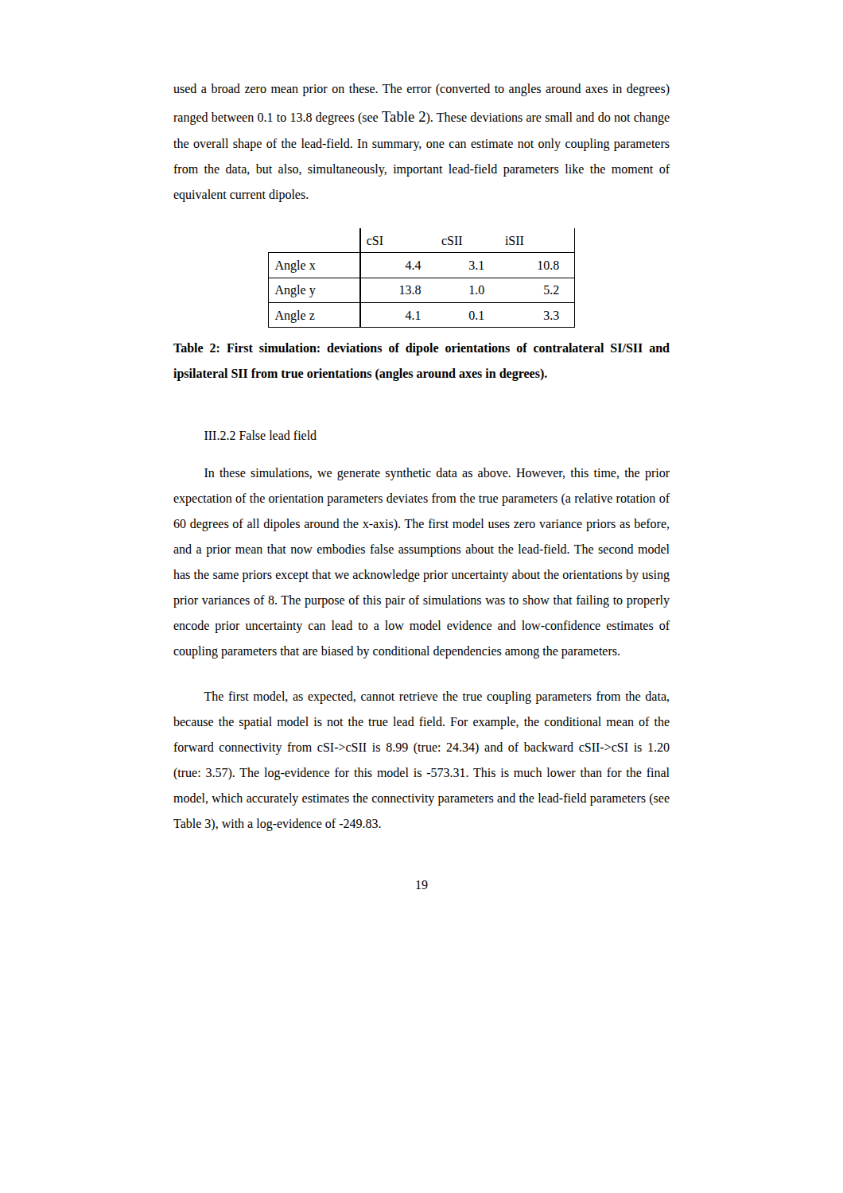used a broad zero mean prior on these. The error (converted to angles around axes in degrees) ranged between 0.1 to 13.8 degrees (see Table 2). These deviations are small and do not change the overall shape of the lead-field. In summary, one can estimate not only coupling parameters from the data, but also, simultaneously, important lead-field parameters like the moment of equivalent current dipoles.
| | cSI | cSII | iSII |
| Angle x | 4.4 | 3.1 | 10.8 |
| Angle y | 13.8 | 1.0 | 5.2 |
| Angle z | 4.1 | 0.1 | 3.3 |
Table 2: First simulation: deviations of dipole orientations of contralateral SI/SII and ipsilateral SII from true orientations (angles around axes in degrees).
III.2.2 False lead field
In these simulations, we generate synthetic data as above. However, this time, the prior expectation of the orientation parameters deviates from the true parameters (a relative rotation of 60 degrees of all dipoles around the x-axis). The first model uses zero variance priors as before, and a prior mean that now embodies false assumptions about the lead-field. The second model has the same priors except that we acknowledge prior uncertainty about the orientations by using prior variances of 8. The purpose of this pair of simulations was to show that failing to properly encode prior uncertainty can lead to a low model evidence and low-confidence estimates of coupling parameters that are biased by conditional dependencies among the parameters.
The first model, as expected, cannot retrieve the true coupling parameters from the data, because the spatial model is not the true lead field. For example, the conditional mean of the forward connectivity from cSI->cSII is 8.99 (true: 24.34) and of backward cSII->cSI is 1.20 (true: 3.57). The log-evidence for this model is -573.31. This is much lower than for the final model, which accurately estimates the connectivity parameters and the lead-field parameters (see Table 3), with a log-evidence of -249.83.
19